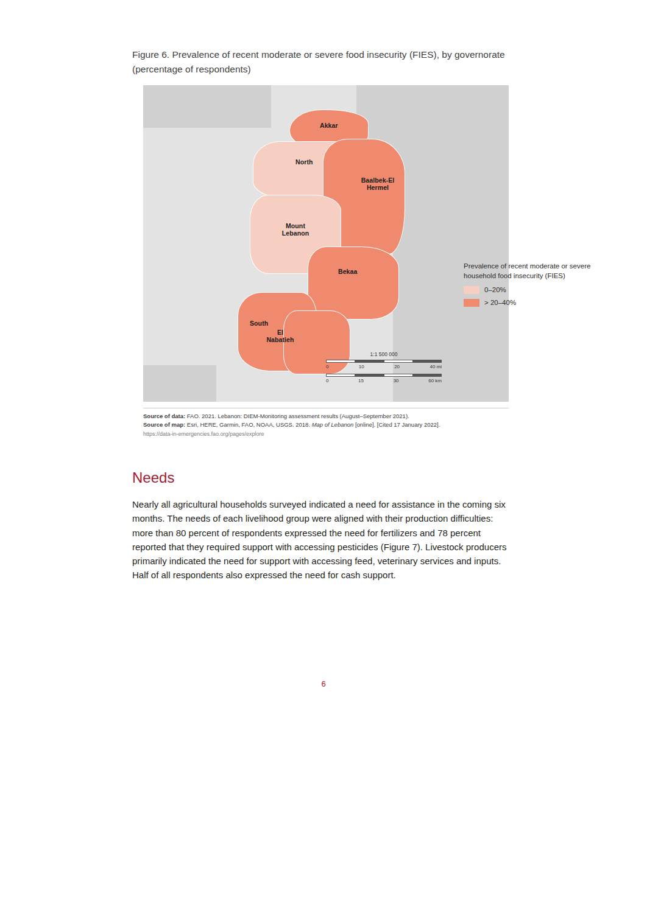Figure 6. Prevalence of recent moderate or severe food insecurity (FIES), by governorate (percentage of respondents)
Akkar
North
Baalbek-El
Hermel
Mount
Lebanon
Bekaa
South
El
Nabatieh
1:1 500 000
0102040 mi
0153060 km
Prevalence of recent moderate or severe
household food insecurity (FIES)
0–20%
> 20–40%
Source of data: FAO. 2021. Lebanon: DIEM-Monitoring assessment results (August–September 2021).
Source of map: Esri, HERE, Garmin, FAO, NOAA, USGS. 2018. Map of Lebanon [online]. [Cited 17 January 2022].
https://data-in-emergencies.fao.org/pages/explore
Needs
Nearly all agricultural households surveyed indicated a need for assistance in the coming six months. The needs of each livelihood group were aligned with their production difficulties: more than 80 percent of respondents expressed the need for fertilizers and 78 percent reported that they required support with accessing pesticides (Figure 7). Livestock producers primarily indicated the need for support with accessing feed, veterinary services and inputs. Half of all respondents also expressed the need for cash support.
6